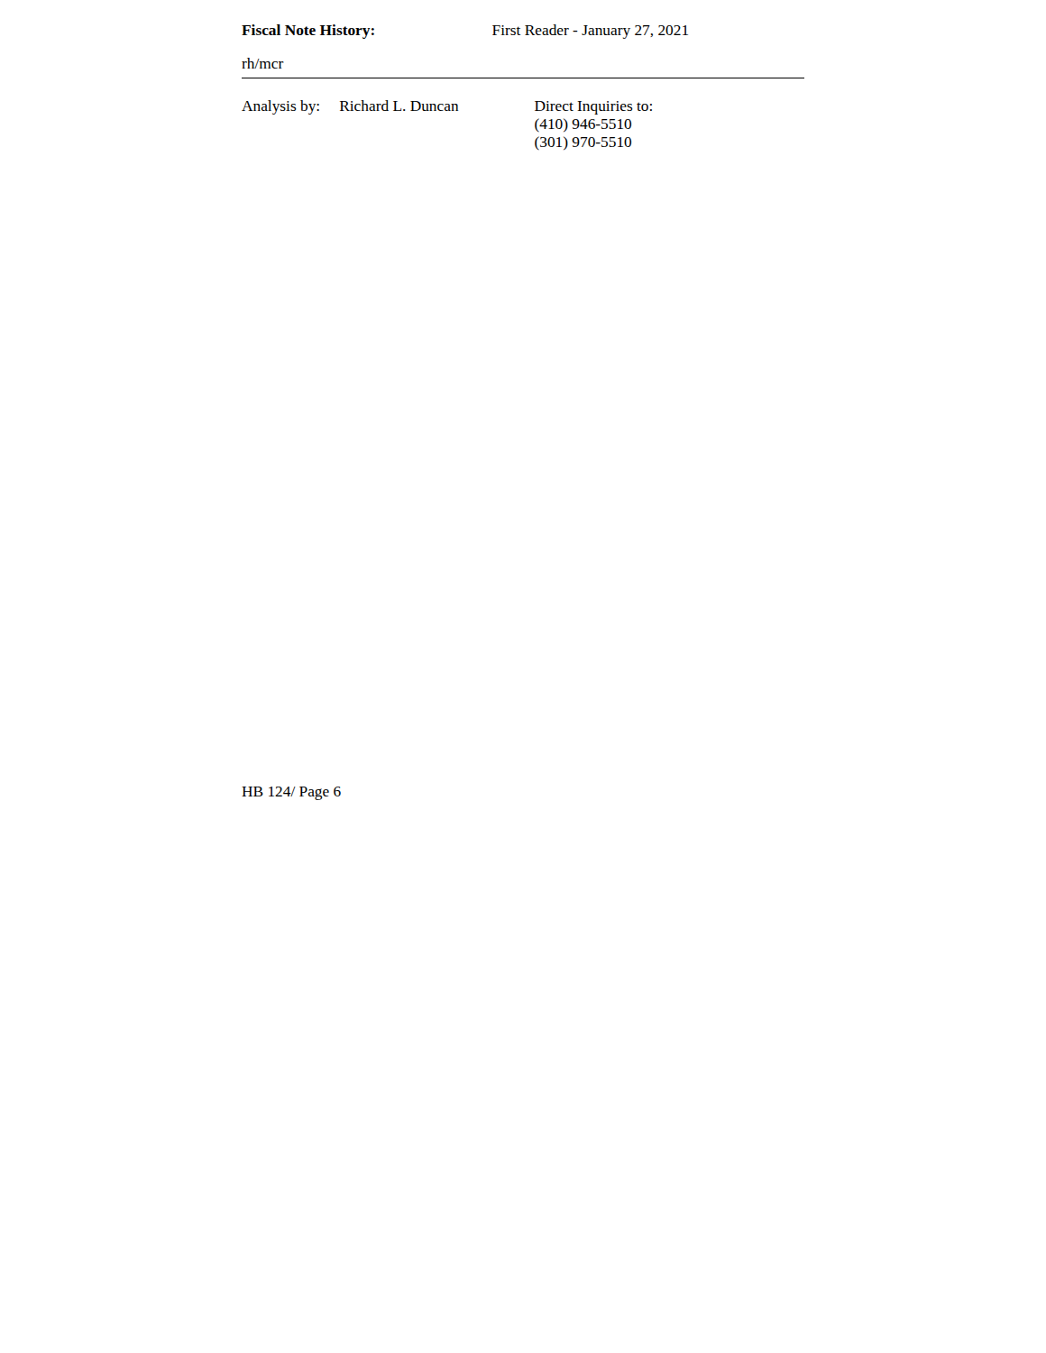Fiscal Note History:
First Reader - January 27, 2021
rh/mcr
Analysis by: Richard L. Duncan
Direct Inquiries to:
(410) 946-5510
(301) 970-5510
HB 124/ Page 6